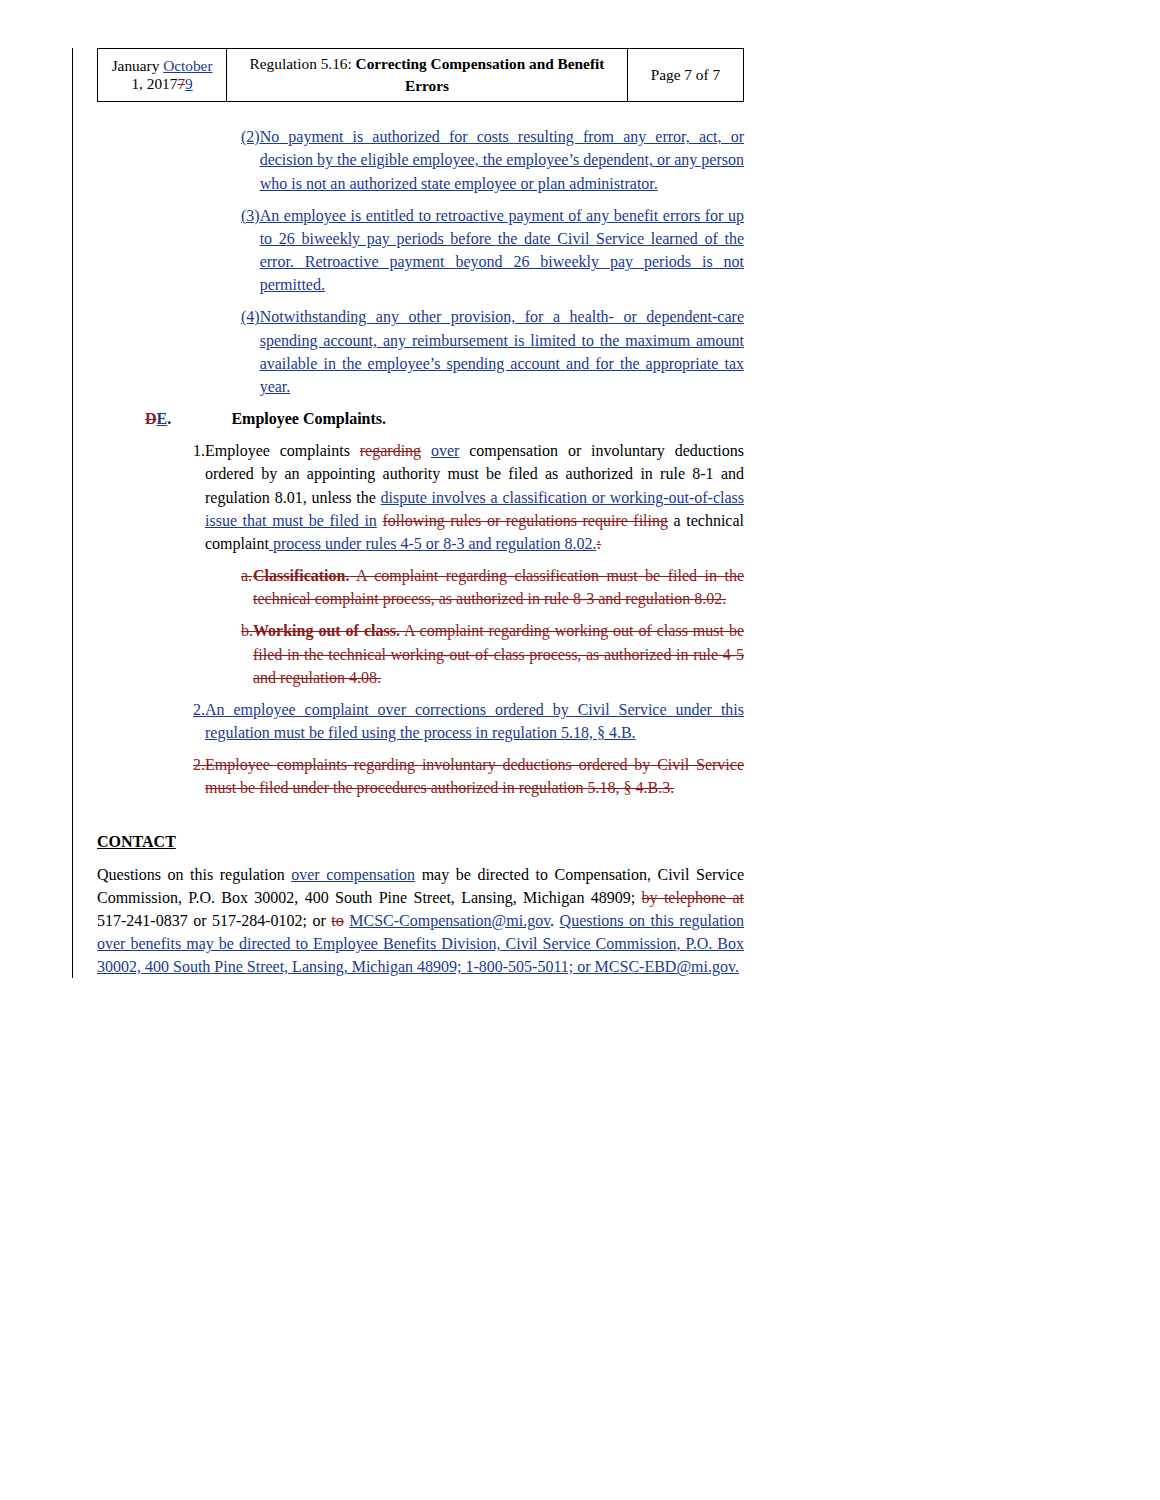| January October 1, 2017 7 9 | Regulation 5.16: Correcting Compensation and Benefit Errors | Page 7 of 7 |
| (2) | No payment is authorized for costs resulting from any error, act, or decision by the eligible employee, the employee’s dependent, or any person who is not an authorized state employee or plan administrator. |
| (3) | An employee is entitled to retroactive payment of any benefit errors for up to 26 biweekly pay periods before the date Civil Service learned of the error. Retroactive payment beyond 26 biweekly pay periods is not permitted. |
| (4) | Notwithstanding any other provision, for a health- or dependent-care spending account, any reimbursement is limited to the maximum amount available in the employee’s spending account and for the appropriate tax year. |
| D E . | Employee Complaints. |
| 1. | Employee complaints regarding over compensation or involuntary deductions ordered by an appointing authority must be filed as authorized in rule 8-1 and regulation 8.01, unless the dispute involves a classification or working-out-of-class issue that must be filed in following rules or regulations require filing a technical complaint process under rules 4-5 or 8-3 and regulation 8.02. : |
| a. | Classification. A complaint regarding classification must be filed in the technical complaint process, as authorized in rule 8-3 and regulation 8.02. |
| b. | Working out of class. A complaint regarding working out of class must be filed in the technical working-out-of-class process, as authorized in rule 4-5 and regulation 4.08. |
| 2. | An employee complaint over corrections ordered by Civil Service under this regulation must be filed using the process in regulation 5.18, § 4.B. |
| 2. | Employee complaints regarding involuntary deductions ordered by Civil Service must be filed under the procedures authorized in regulation 5.18, § 4.B.3. |
CONTACT
Questions on this regulation over compensation may be directed to Compensation, Civil Service Commission, P.O. Box 30002, 400 South Pine Street, Lansing, Michigan 48909; by telephone at 517-241-0837 or 517-284-0102; or to MCSC-Compensation@mi.gov. Questions on this regulation over benefits may be directed to Employee Benefits Division, Civil Service Commission, P.O. Box 30002, 400 South Pine Street, Lansing, Michigan 48909; 1-800-505-5011; or MCSC-EBD@mi.gov.